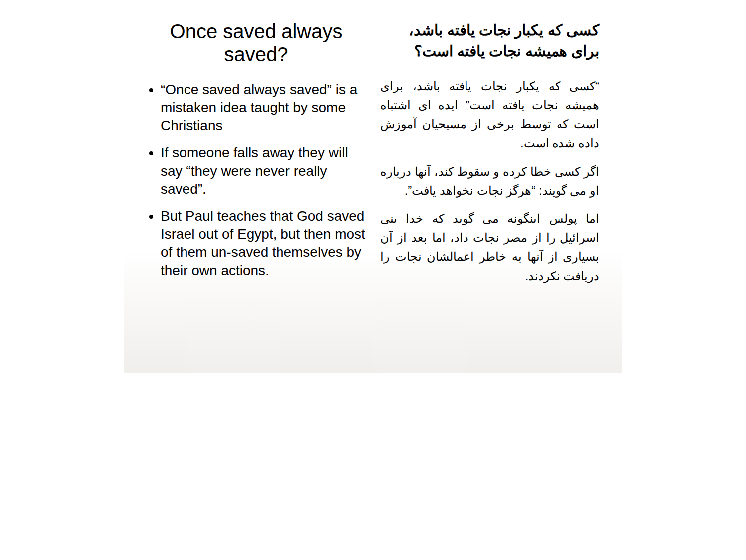Once saved always saved?
“Once saved always saved” is a mistaken idea taught by some Christians
If someone falls away they will say “they were never really saved”.
But Paul teaches that God saved Israel out of Egypt, but then most of them un-saved themselves by their own actions.
کسی که یکبار نجات یافته باشد، برای همیشه نجات یافته است؟
“کسی که یکبار نجات یافته باشد، برای همیشه نجات یافته است” ایده ای اشتباه است که توسط برخی از مسیحیان آموزش داده شده است.
اگر کسی خطا کرده و سقوط کند، آنها درباره او می گویند: “هرگز نجات نخواهد یافت”.
اما پولس اینگونه می گوید که خدا بنی اسرائیل را از مصر نجات داد، اما بعد از آن بسیاری از آنها به خاطر اعمالشان نجات را دریافت نکردند.